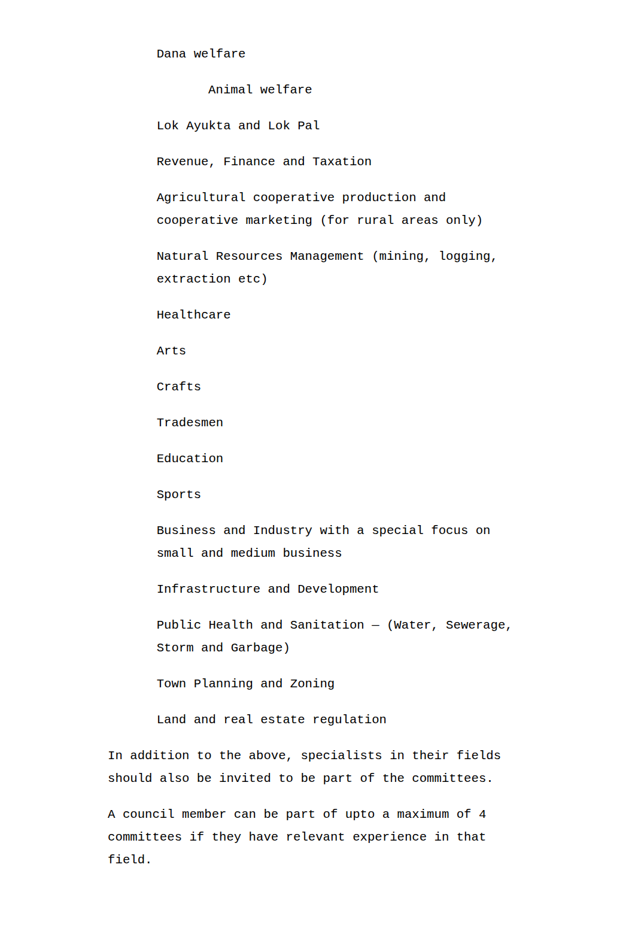Dana welfare
Animal welfare
Lok Ayukta and Lok Pal
Revenue, Finance and Taxation
Agricultural cooperative production and cooperative marketing (for rural areas only)
Natural Resources Management (mining, logging, extraction etc)
Healthcare
Arts
Crafts
Tradesmen
Education
Sports
Business and Industry with a special focus on small and medium business
Infrastructure and Development
Public Health and Sanitation — (Water, Sewerage, Storm and Garbage)
Town Planning and Zoning
Land and real estate regulation
In addition to the above, specialists in their fields should also be invited to be part of the committees.
A council member can be part of upto a maximum of 4 committees if they have relevant experience in that field.